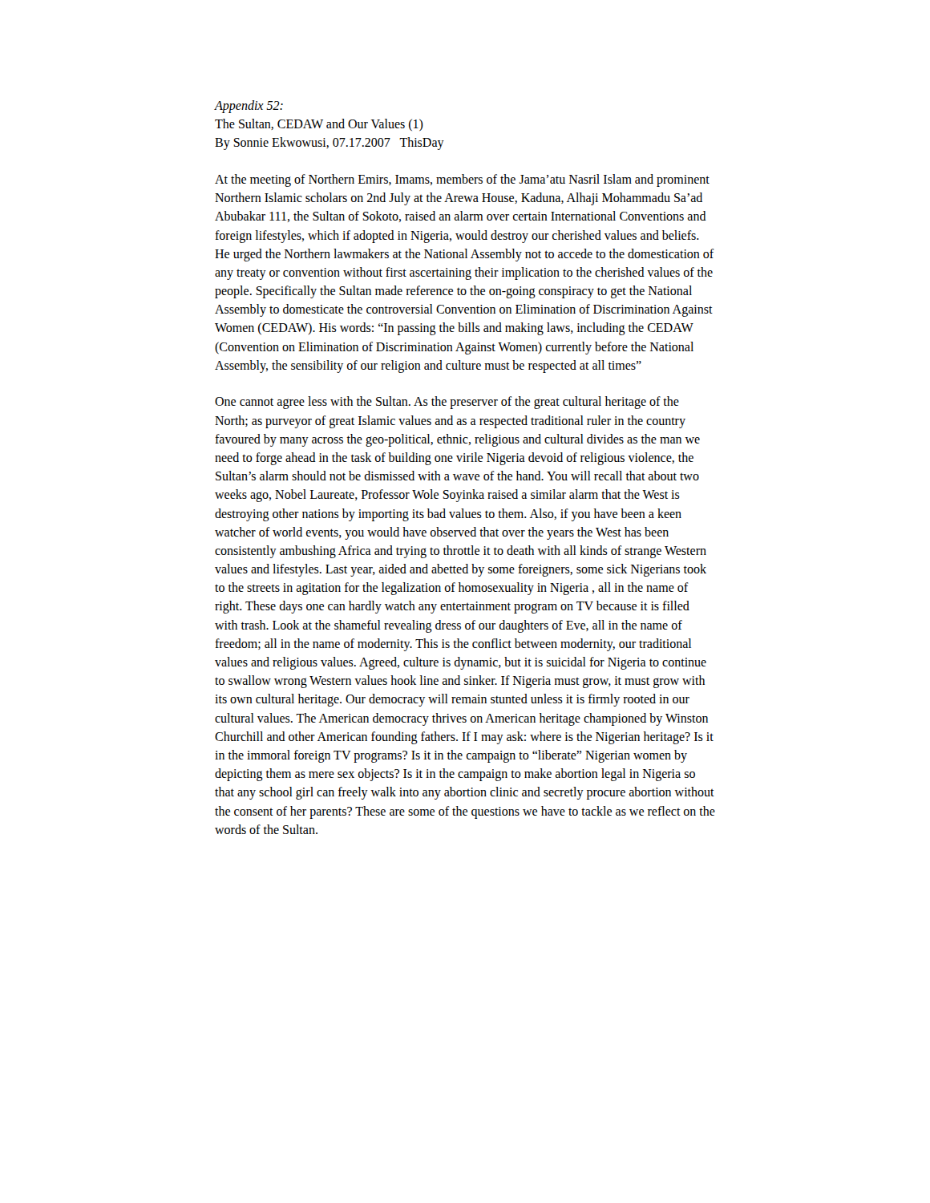Appendix 52:
The Sultan, CEDAW and Our Values (1)
By Sonnie Ekwowusi, 07.17.2007 ThisDay
At the meeting of Northern Emirs, Imams, members of the Jama’atu Nasril Islam and prominent Northern Islamic scholars on 2nd July at the Arewa House, Kaduna, Alhaji Mohammadu Sa’ad Abubakar 111, the Sultan of Sokoto, raised an alarm over certain International Conventions and foreign lifestyles, which if adopted in Nigeria, would destroy our cherished values and beliefs. He urged the Northern lawmakers at the National Assembly not to accede to the domestication of any treaty or convention without first ascertaining their implication to the cherished values of the people. Specifically the Sultan made reference to the on-going conspiracy to get the National Assembly to domesticate the controversial Convention on Elimination of Discrimination Against Women (CEDAW). His words: “In passing the bills and making laws, including the CEDAW (Convention on Elimination of Discrimination Against Women) currently before the National Assembly, the sensibility of our religion and culture must be respected at all times”
One cannot agree less with the Sultan. As the preserver of the great cultural heritage of the North; as purveyor of great Islamic values and as a respected traditional ruler in the country favoured by many across the geo-political, ethnic, religious and cultural divides as the man we need to forge ahead in the task of building one virile Nigeria devoid of religious violence, the Sultan’s alarm should not be dismissed with a wave of the hand. You will recall that about two weeks ago, Nobel Laureate, Professor Wole Soyinka raised a similar alarm that the West is destroying other nations by importing its bad values to them. Also, if you have been a keen watcher of world events, you would have observed that over the years the West has been consistently ambushing Africa and trying to throttle it to death with all kinds of strange Western values and lifestyles. Last year, aided and abetted by some foreigners, some sick Nigerians took to the streets in agitation for the legalization of homosexuality in Nigeria , all in the name of right. These days one can hardly watch any entertainment program on TV because it is filled with trash. Look at the shameful revealing dress of our daughters of Eve, all in the name of freedom; all in the name of modernity. This is the conflict between modernity, our traditional values and religious values. Agreed, culture is dynamic, but it is suicidal for Nigeria to continue to swallow wrong Western values hook line and sinker. If Nigeria must grow, it must grow with its own cultural heritage. Our democracy will remain stunted unless it is firmly rooted in our cultural values. The American democracy thrives on American heritage championed by Winston Churchill and other American founding fathers. If I may ask: where is the Nigerian heritage? Is it in the immoral foreign TV programs? Is it in the campaign to “liberate” Nigerian women by depicting them as mere sex objects? Is it in the campaign to make abortion legal in Nigeria so that any school girl can freely walk into any abortion clinic and secretly procure abortion without the consent of her parents? These are some of the questions we have to tackle as we reflect on the words of the Sultan.